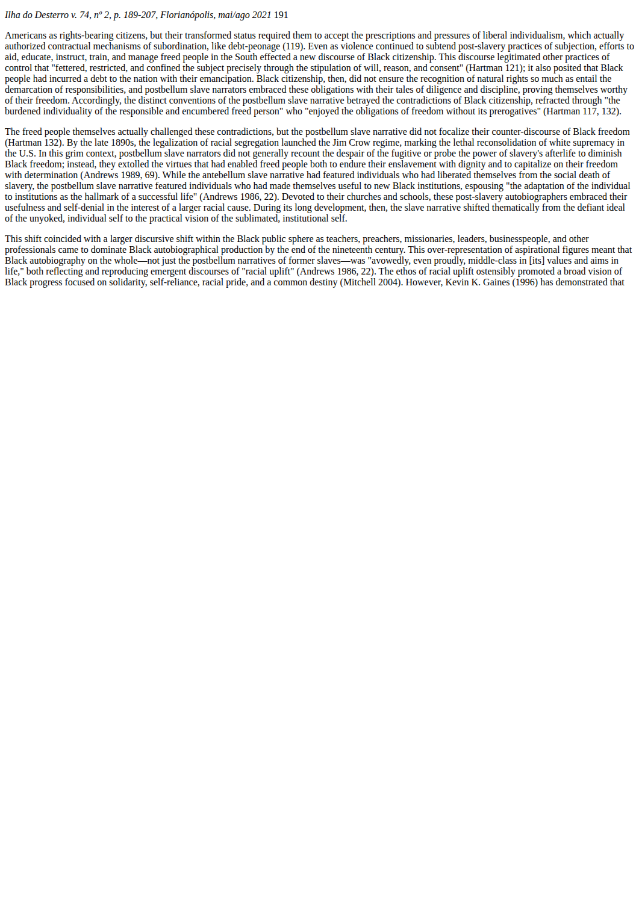Ilha do Desterro v. 74, nº 2, p. 189-207, Florianópolis, mai/ago 2021 191
Americans as rights-bearing citizens, but their transformed status required them to accept the prescriptions and pressures of liberal individualism, which actually authorized contractual mechanisms of subordination, like debt-peonage (119). Even as violence continued to subtend post-slavery practices of subjection, efforts to aid, educate, instruct, train, and manage freed people in the South effected a new discourse of Black citizenship. This discourse legitimated other practices of control that "fettered, restricted, and confined the subject precisely through the stipulation of will, reason, and consent" (Hartman 121); it also posited that Black people had incurred a debt to the nation with their emancipation. Black citizenship, then, did not ensure the recognition of natural rights so much as entail the demarcation of responsibilities, and postbellum slave narrators embraced these obligations with their tales of diligence and discipline, proving themselves worthy of their freedom. Accordingly, the distinct conventions of the postbellum slave narrative betrayed the contradictions of Black citizenship, refracted through "the burdened individuality of the responsible and encumbered freed person" who "enjoyed the obligations of freedom without its prerogatives" (Hartman 117, 132).
The freed people themselves actually challenged these contradictions, but the postbellum slave narrative did not focalize their counter-discourse of Black freedom (Hartman 132). By the late 1890s, the legalization of racial segregation launched the Jim Crow regime, marking the lethal reconsolidation of white supremacy in the U.S. In this grim context, postbellum slave narrators did not generally recount the despair of the fugitive or probe the power of slavery's afterlife to diminish Black freedom; instead, they extolled the virtues that had enabled freed people both to endure their enslavement with dignity and to capitalize on their freedom with determination (Andrews 1989, 69). While the antebellum slave narrative had featured individuals who had liberated themselves from the social death of slavery, the postbellum slave narrative featured individuals who had made themselves useful to new Black institutions, espousing "the adaptation of the individual to institutions as the hallmark of a successful life" (Andrews 1986, 22). Devoted to their churches and schools, these post-slavery autobiographers embraced their usefulness and self-denial in the interest of a larger racial cause. During its long development, then, the slave narrative shifted thematically from the defiant ideal of the unyoked, individual self to the practical vision of the sublimated, institutional self.
This shift coincided with a larger discursive shift within the Black public sphere as teachers, preachers, missionaries, leaders, businesspeople, and other professionals came to dominate Black autobiographical production by the end of the nineteenth century. This over-representation of aspirational figures meant that Black autobiography on the whole—not just the postbellum narratives of former slaves—was "avowedly, even proudly, middle-class in [its] values and aims in life," both reflecting and reproducing emergent discourses of "racial uplift" (Andrews 1986, 22). The ethos of racial uplift ostensibly promoted a broad vision of Black progress focused on solidarity, self-reliance, racial pride, and a common destiny (Mitchell 2004). However, Kevin K. Gaines (1996) has demonstrated that